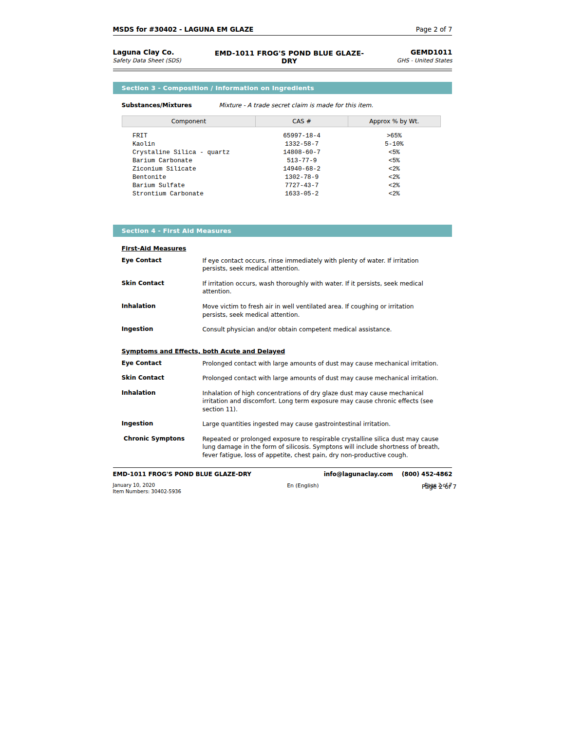MSDS for #30402 - LAGUNA EM GLAZE
Page 2 of 7
Laguna Clay Co.
Safety Data Sheet (SDS)
EMD-1011 FROG'S POND BLUE GLAZE-DRY
GEMD1011
GHS - United States
Section 3 - Composition / Information on Ingredients
Substances/Mixtures
Mixture - A trade secret claim is made for this item.
| Component | CAS # | Approx % by Wt. |
| --- | --- | --- |
| FRIT | 65997-18-4 | >65% |
| Kaolin | 1332-58-7 | 5-10% |
| Crystaline Silica - quartz | 14808-60-7 | <5% |
| Barium Carbonate | 513-77-9 | <5% |
| Ziconium Silicate | 14940-68-2 | <2% |
| Bentonite | 1302-78-9 | <2% |
| Barium Sulfate | 7727-43-7 | <2% |
| Strontium Carbonate | 1633-05-2 | <2% |
Section 4 - First Aid Measures
First-Aid Measures
| Eye Contact | If eye contact occurs, rinse immediately with plenty of water. If irritation persists, seek medical attention. |
| Skin Contact | If irritation occurs, wash thoroughly with water. If it persists, seek medical attention. |
| Inhalation | Move victim to fresh air in well ventilated area. If coughing or irritation persists, seek medical attention. |
| Ingestion | Consult physician and/or obtain competent medical assistance. |
Symptoms and Effects, both Acute and Delayed
| Eye Contact | Prolonged contact with large amounts of dust may cause mechanical irritation. |
| Skin Contact | Prolonged contact with large amounts of dust may cause mechanical irritation. |
| Inhalation | Inhalation of high concentrations of dry glaze dust may cause mechanical irritation and discomfort. Long term exposure may cause chronic effects (see section 11). |
| Ingestion | Large quantities ingested may cause gastrointestinal irritation. |
| Chronic Symptons | Repeated or prolonged exposure to respirable crystalline silica dust may cause lung damage in the form of silicosis. Symptons will include shortness of breath, fever fatigue, loss of appetite, chest pain, dry non-productive cough. |
EMD-1011 FROG'S POND BLUE GLAZE-DRY
info@lagunaclay.com(800) 452-4862
January 10, 2020
Item Numbers: 30402-5936
En (English)
Page 2 of 7 Page 2 of 7